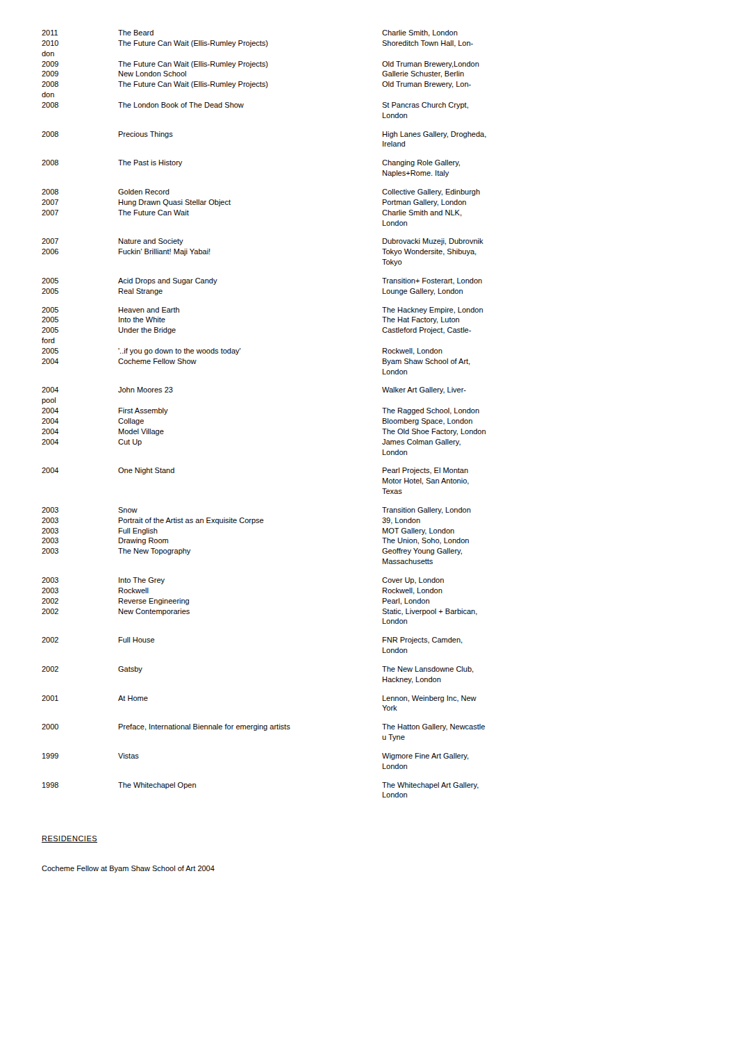| 2011 | The Beard | Charlie Smith, London |
| 2010 | The Future Can Wait (Ellis-Rumley Projects) | Shoreditch Town Hall, Lon- |
| don | | |
| 2009 | The Future Can Wait (Ellis-Rumley Projects) | Old Truman Brewery,London |
| 2009 | New London School | Gallerie Schuster, Berlin |
| 2008 | The Future Can Wait (Ellis-Rumley Projects) | Old Truman Brewery, Lon- |
| don | | |
| 2008 | The London Book of The Dead Show | St Pancras Church Crypt, London |
| 2008 | Precious Things | High Lanes Gallery, Drogheda, Ireland |
| 2008 | The Past is History | Changing Role Gallery, Naples+Rome. Italy |
| 2008 | Golden Record | Collective Gallery, Edinburgh |
| 2007 | Hung Drawn Quasi Stellar Object | Portman Gallery, London |
| 2007 | The Future Can Wait | Charlie Smith and NLK, London |
| 2007 | Nature and Society | Dubrovacki Muzeji, Dubrovnik |
| 2006 | Fuckin' Brilliant! Maji Yabai! | Tokyo Wondersite, Shibuya, Tokyo |
| 2005 | Acid Drops and Sugar Candy | Transition+ Fosterart, London |
| 2005 | Real Strange | Lounge Gallery, London |
| 2005 | Heaven and Earth | The Hackney Empire, London |
| 2005 | Into the White | The Hat Factory, Luton |
| 2005 | Under the Bridge | Castleford Project, Castle- |
| ford | | |
| 2005 | '..if you go down to the woods today' | Rockwell, London |
| 2004 | Cocheme Fellow Show | Byam Shaw School of Art, London |
| 2004 | John Moores 23 | Walker Art Gallery, Liver- |
| pool | | |
| 2004 | First Assembly | The Ragged School, London |
| 2004 | Collage | Bloomberg Space, London |
| 2004 | Model Village | The Old Shoe Factory, London |
| 2004 | Cut Up | James Colman Gallery, London |
| 2004 | One Night Stand | Pearl Projects, El Montan Motor Hotel, San Antonio, Texas |
| 2003 | Snow | Transition Gallery, London |
| 2003 | Portrait of the Artist as an Exquisite Corpse | 39, London |
| 2003 | Full English | MOT Gallery, London |
| 2003 | Drawing Room | The Union, Soho, London |
| 2003 | The New Topography | Geoffrey Young Gallery, Massachusetts |
| 2003 | Into The Grey | Cover Up, London |
| 2003 | Rockwell | Rockwell, London |
| 2002 | Reverse Engineering | Pearl, London |
| 2002 | New Contemporaries | Static, Liverpool + Barbican, London |
| 2002 | Full House | FNR Projects, Camden, London |
| 2002 | Gatsby | The New Lansdowne Club, Hackney, London |
| 2001 | At Home | Lennon, Weinberg Inc, New York |
| 2000 | Preface, International Biennale for emerging artists | The Hatton Gallery, Newcastle u Tyne |
| 1999 | Vistas | Wigmore Fine Art Gallery, London |
| 1998 | The Whitechapel Open | The Whitechapel Art Gallery, London |
RESIDENCIES
Cocheme Fellow at Byam Shaw School of Art 2004